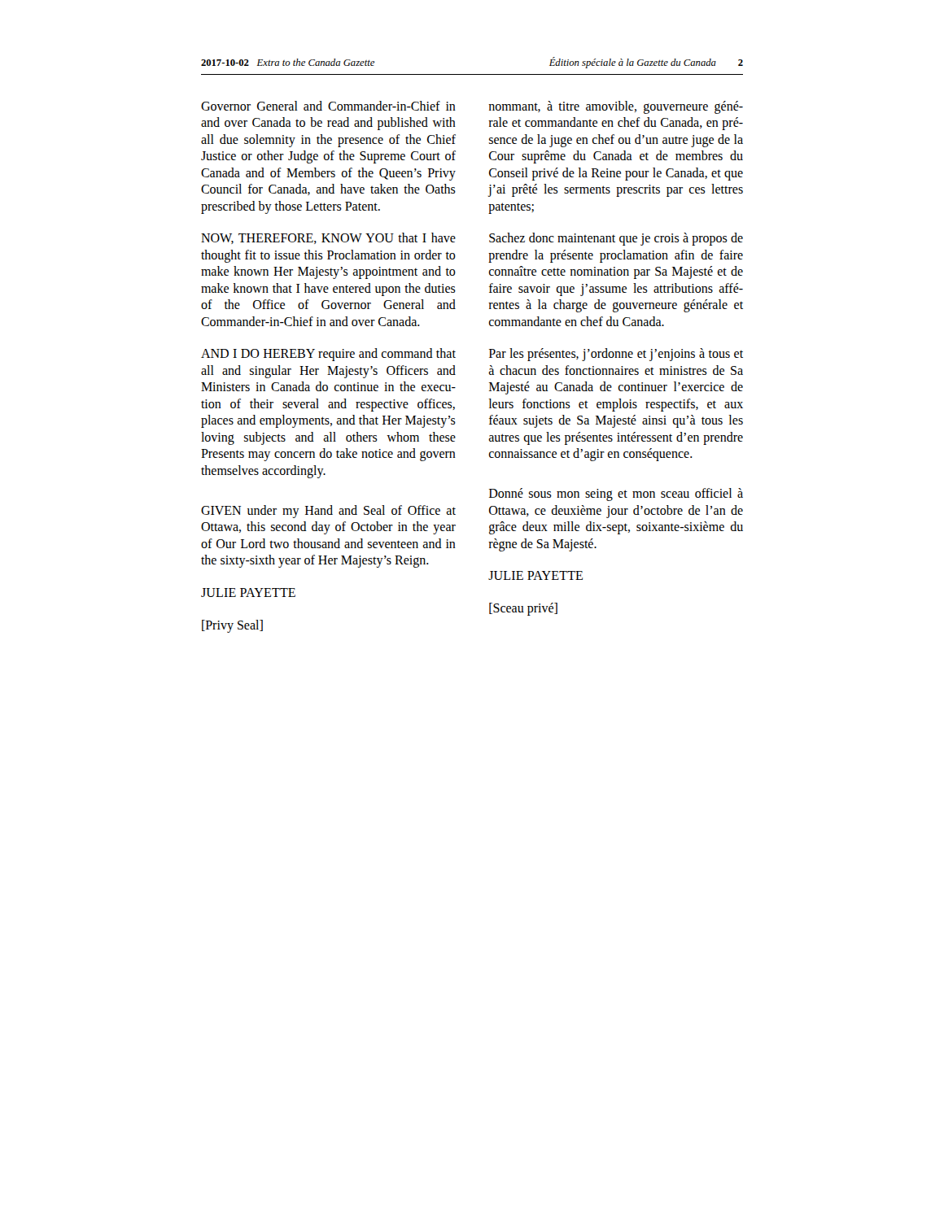2017-10-02 Extra to the Canada Gazette
Édition spéciale à la Gazette du Canada 2
Governor General and Commander-in-Chief in and over Canada to be read and published with all due solemnity in the presence of the Chief Justice or other Judge of the Supreme Court of Canada and of Members of the Queen’s Privy Council for Canada, and have taken the Oaths prescribed by those Letters Patent.
NOW, THEREFORE, KNOW YOU that I have thought fit to issue this Proclamation in order to make known Her Majesty’s appointment and to make known that I have entered upon the duties of the Office of Governor General and Commander-in-Chief in and over Canada.
AND I DO HEREBY require and command that all and singular Her Majesty’s Officers and Ministers in Canada do continue in the execution of their several and respective offices, places and employments, and that Her Majesty’s loving subjects and all others whom these Presents may concern do take notice and govern themselves accordingly.
GIVEN under my Hand and Seal of Office at Ottawa, this second day of October in the year of Our Lord two thousand and seventeen and in the sixty-sixth year of Her Majesty’s Reign.
JULIE PAYETTE
[Privy Seal]
nommant, à titre amovible, gouverneure générale et commandante en chef du Canada, en présence de la juge en chef ou d’un autre juge de la Cour suprême du Canada et de membres du Conseil privé de la Reine pour le Canada, et que j’ai prêté les serments prescrits par ces lettres patentes;
Sachez donc maintenant que je crois à propos de prendre la présente proclamation afin de faire connaître cette nomination par Sa Majesté et de faire savoir que j’assume les attributions afférentes à la charge de gouverneure générale et commandante en chef du Canada.
Par les présentes, j’ordonne et j’enjoins à tous et à chacun des fonctionnaires et ministres de Sa Majesté au Canada de continuer l’exercice de leurs fonctions et emplois respectifs, et aux féaux sujets de Sa Majesté ainsi qu’à tous les autres que les présentes intéressent d’en prendre connaissance et d’agir en conséquence.
Donné sous mon seing et mon sceau officiel à Ottawa, ce deuxième jour d’octobre de l’an de grâce deux mille dix-sept, soixante-sixième du règne de Sa Majesté.
JULIE PAYETTE
[Sceau privé]